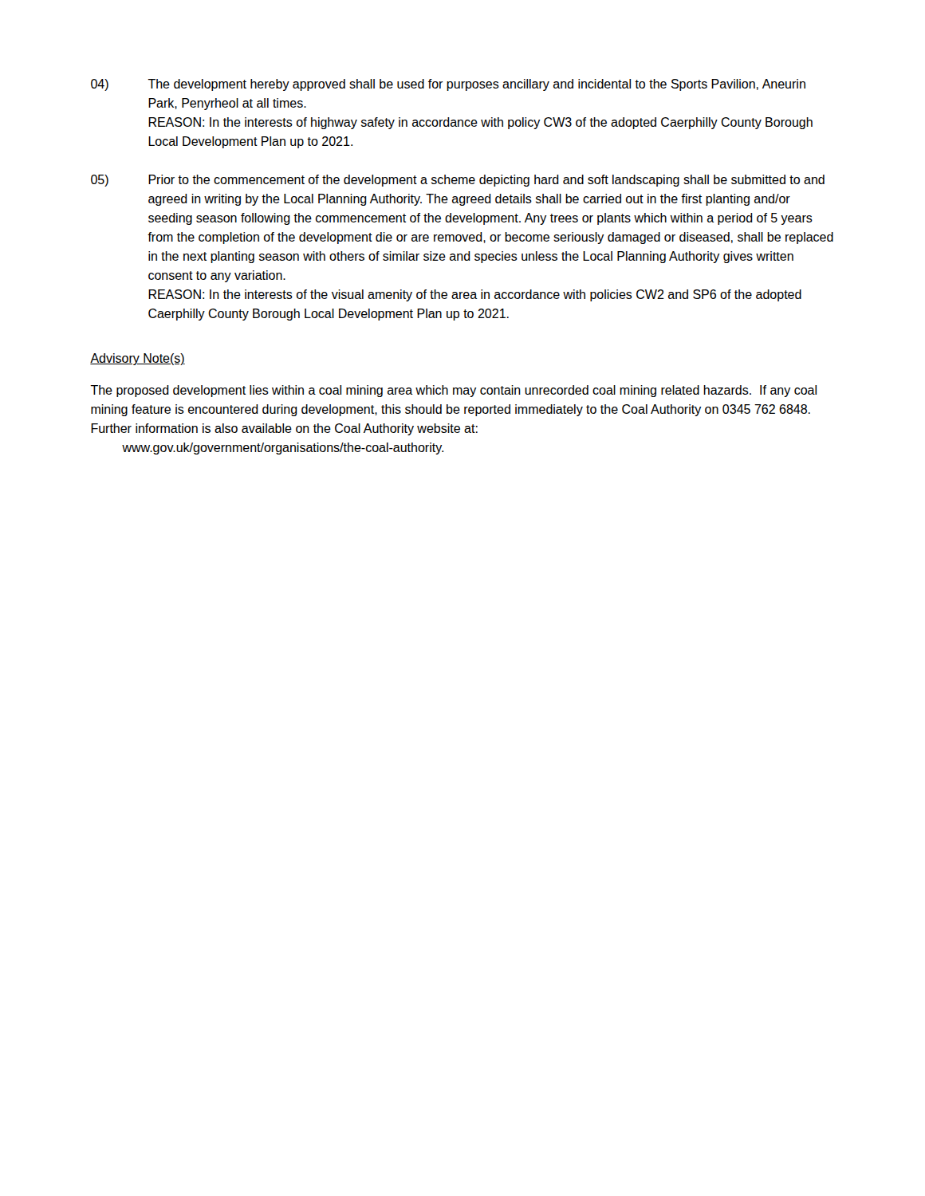04)
The development hereby approved shall be used for purposes ancillary and incidental to the Sports Pavilion, Aneurin Park, Penyrheol at all times.
REASON: In the interests of highway safety in accordance with policy CW3 of the adopted Caerphilly County Borough Local Development Plan up to 2021.
05)
Prior to the commencement of the development a scheme depicting hard and soft landscaping shall be submitted to and agreed in writing by the Local Planning Authority. The agreed details shall be carried out in the first planting and/or seeding season following the commencement of the development. Any trees or plants which within a period of 5 years from the completion of the development die or are removed, or become seriously damaged or diseased, shall be replaced in the next planting season with others of similar size and species unless the Local Planning Authority gives written consent to any variation.
REASON: In the interests of the visual amenity of the area in accordance with policies CW2 and SP6 of the adopted Caerphilly County Borough Local Development Plan up to 2021.
Advisory Note(s)
The proposed development lies within a coal mining area which may contain unrecorded coal mining related hazards. If any coal mining feature is encountered during development, this should be reported immediately to the Coal Authority on 0345 762 6848. Further information is also available on the Coal Authority website at:
www.gov.uk/government/organisations/the-coal-authority.